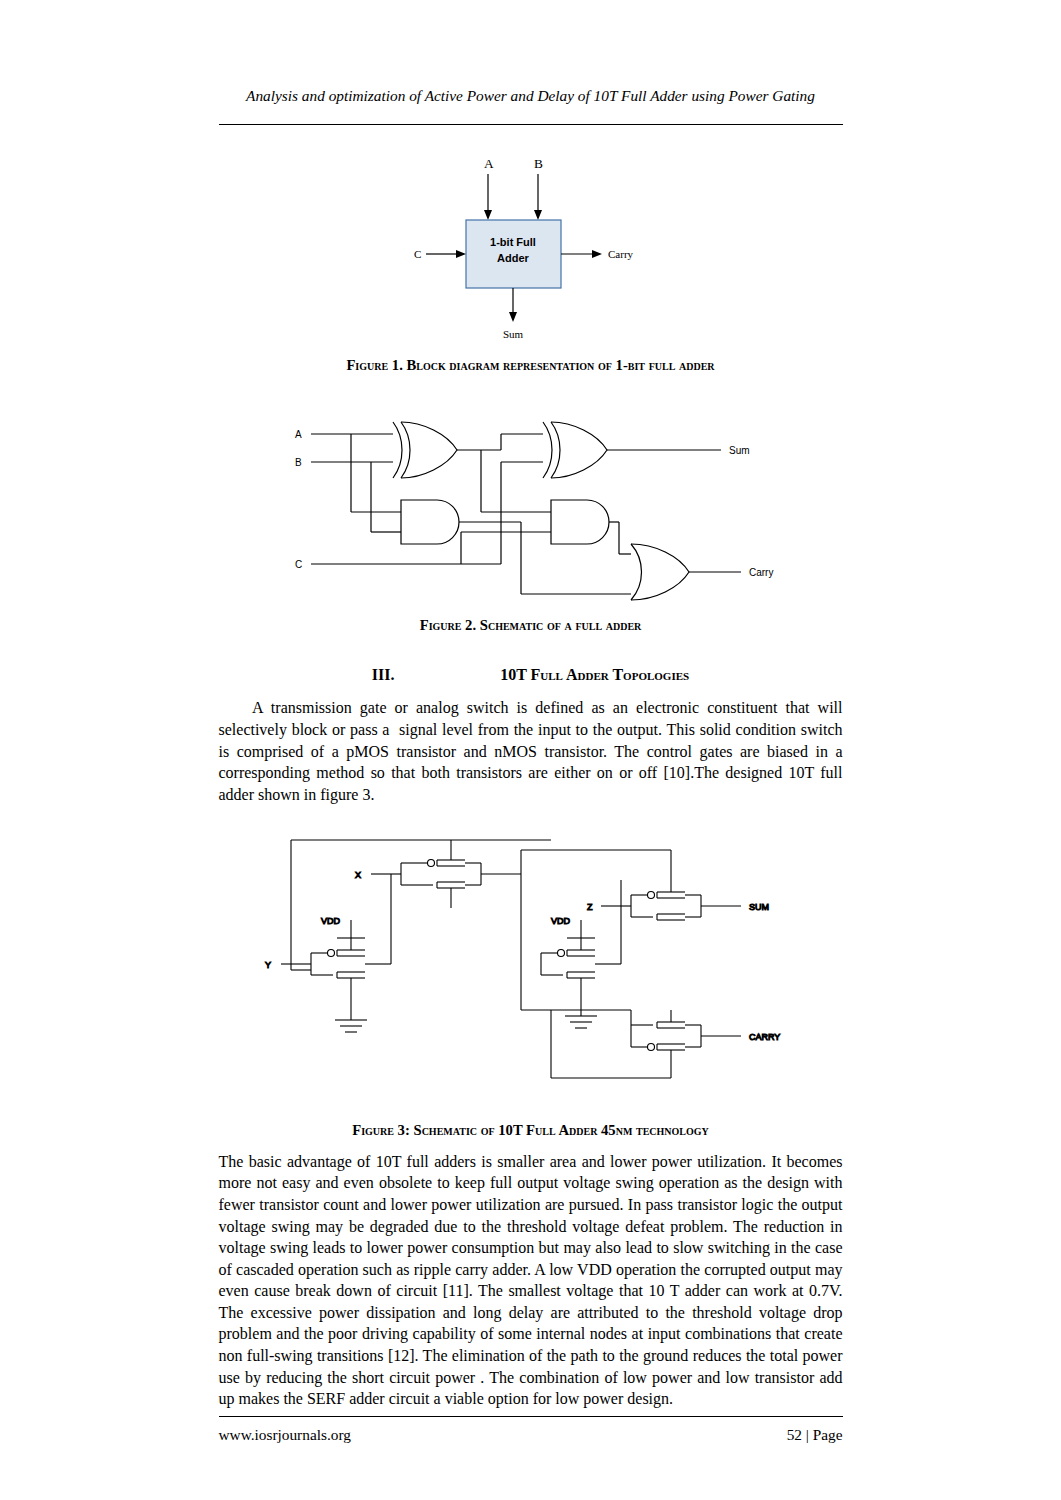Analysis and optimization of Active Power and Delay of 10T Full Adder using Power Gating
A B 1-bit Full Adder C Carry Sum
Figure 1. Block diagram representation of 1-bit full adder
A B C Sum Carry
Figure 2. Schematic of a full adder
III. 10T Full Adder Topologies
A transmission gate or analog switch is defined as an electronic constituent that will selectively block or pass a signal level from the input to the output. This solid condition switch is comprised of a pMOS transistor and nMOS transistor. The control gates are biased in a corresponding method so that both transistors are either on or off [10].The designed 10T full adder shown in figure 3.
X VDD Y VDD Z SUM CARRY
Figure 3: Schematic of 10T Full Adder 45nm technology
The basic advantage of 10T full adders is smaller area and lower power utilization. It becomes more not easy and even obsolete to keep full output voltage swing operation as the design with fewer transistor count and lower power utilization are pursued. In pass transistor logic the output voltage swing may be degraded due to the threshold voltage defeat problem. The reduction in voltage swing leads to lower power consumption but may also lead to slow switching in the case of cascaded operation such as ripple carry adder. A low VDD operation the corrupted output may even cause break down of circuit [11]. The smallest voltage that 10 T adder can work at 0.7V. The excessive power dissipation and long delay are attributed to the threshold voltage drop problem and the poor driving capability of some internal nodes at input combinations that create non full-swing transitions [12]. The elimination of the path to the ground reduces the total power use by reducing the short circuit power . The combination of low power and low transistor add up makes the SERF adder circuit a viable option for low power design.
www.iosrjournals.org 52 | Page